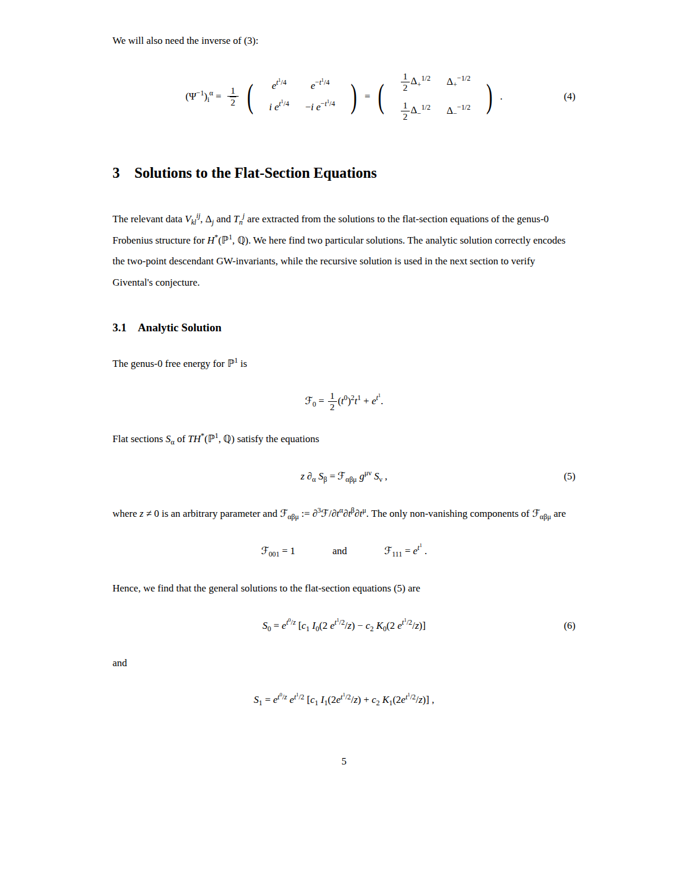We will also need the inverse of (3):
(Ψ−1)iα = 12 (
| e t 1 /4 | e − t 1 /4 |
| i e t 1 /4 | − i e − t 1 /4 |
) = (
| 1 2 Δ + 1/2 | Δ + −1/2 |
| 1 2 Δ − 1/2 | Δ − −1/2 |
) .
(4)
3 Solutions to the Flat-Section Equations
The relevant data Vklij, Δj and Tnj are extracted from the solutions to the flat-section equations of the genus-0 Frobenius structure for H*(ℙ1, ℚ). We here find two particular solutions. The analytic solution correctly encodes the two-point descendant GW-invariants, while the recursive solution is used in the next section to verify Givental's conjecture.
3.1 Analytic Solution
The genus-0 free energy for ℙ1 is
ℱ0 = 12(t0)2t1 + et1.
Flat sections Sα of TH*(ℙ1, ℚ) satisfy the equations
z ∂α Sβ = ℱαβμ gμν Sν , (5)
where z ≠ 0 is an arbitrary parameter and ℱαβμ := ∂3ℱ/∂tα∂tβ∂tμ. The only non-vanishing components of ℱαβμ are
ℱ001 = 1 and ℱ111 = et1 .
Hence, we find that the general solutions to the flat-section equations (5) are
S0 = et0/z [c1 I0(2 et1/2/z) − c2 K0(2 et1/2/z)] (6)
and
S1 = et0/z et1/2 [c1 I1(2et1/2/z) + c2 K1(2et1/2/z)] ,
5